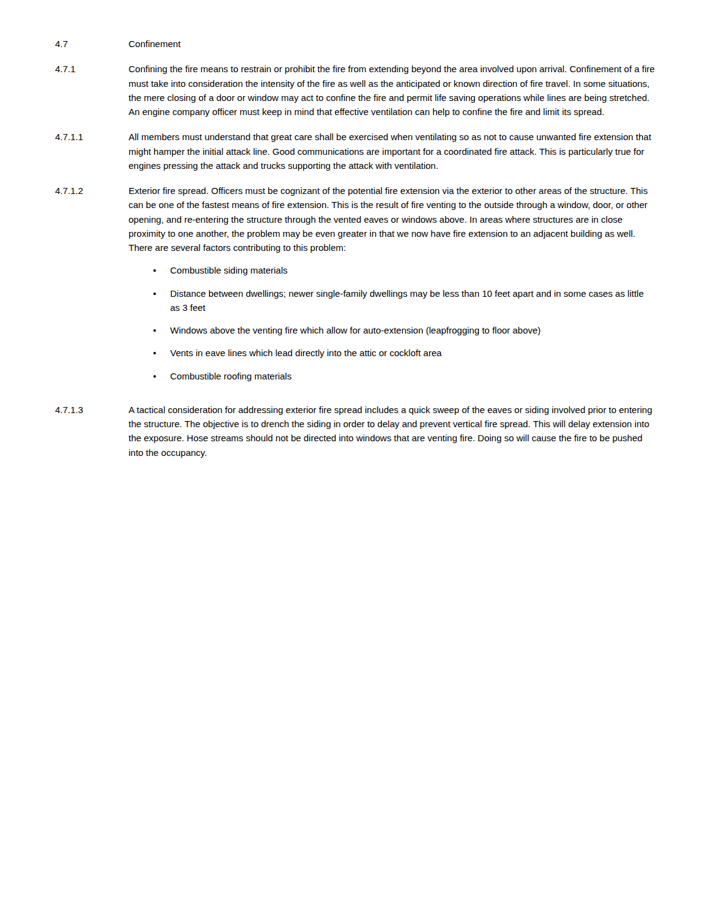4.7
Confinement
4.7.1
Confining the fire means to restrain or prohibit the fire from extending beyond the area involved upon arrival. Confinement of a fire must take into consideration the intensity of the fire as well as the anticipated or known direction of fire travel. In some situations, the mere closing of a door or window may act to confine the fire and permit life saving operations while lines are being stretched. An engine company officer must keep in mind that effective ventilation can help to confine the fire and limit its spread.
4.7.1.1
All members must understand that great care shall be exercised when ventilating so as not to cause unwanted fire extension that might hamper the initial attack line. Good communications are important for a coordinated fire attack. This is particularly true for engines pressing the attack and trucks supporting the attack with ventilation.
4.7.1.2
Exterior fire spread. Officers must be cognizant of the potential fire extension via the exterior to other areas of the structure. This can be one of the fastest means of fire extension. This is the result of fire venting to the outside through a window, door, or other opening, and re-entering the structure through the vented eaves or windows above. In areas where structures are in close proximity to one another, the problem may be even greater in that we now have fire extension to an adjacent building as well. There are several factors contributing to this problem:
Combustible siding materials
Distance between dwellings; newer single-family dwellings may be less than 10 feet apart and in some cases as little as 3 feet
Windows above the venting fire which allow for auto-extension (leapfrogging to floor above)
Vents in eave lines which lead directly into the attic or cockloft area
Combustible roofing materials
4.7.1.3
A tactical consideration for addressing exterior fire spread includes a quick sweep of the eaves or siding involved prior to entering the structure. The objective is to drench the siding in order to delay and prevent vertical fire spread. This will delay extension into the exposure. Hose streams should not be directed into windows that are venting fire. Doing so will cause the fire to be pushed into the occupancy.